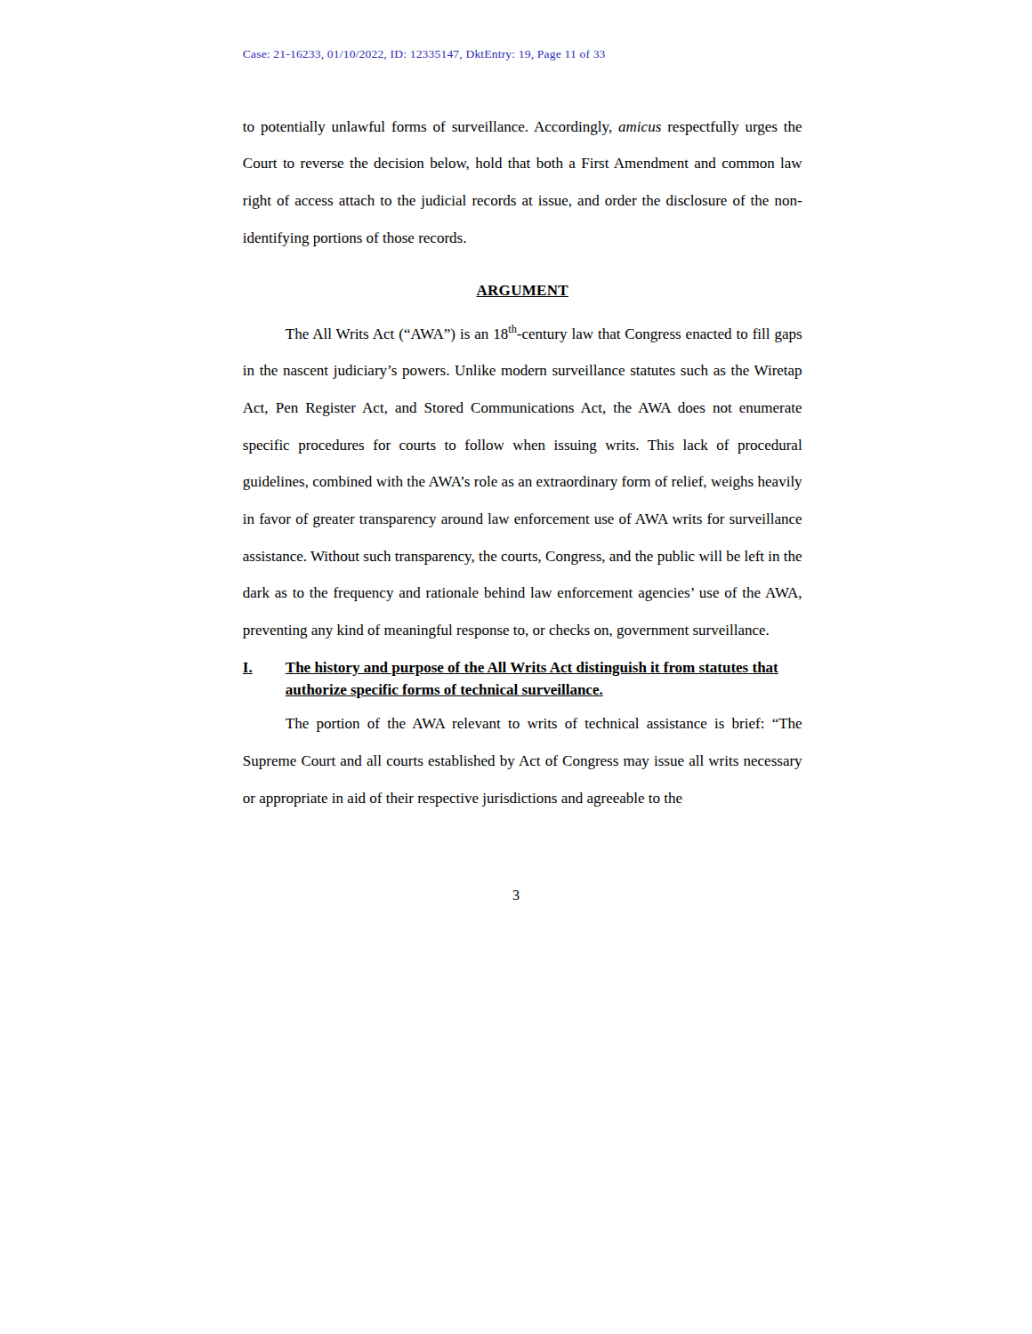Case: 21-16233, 01/10/2022, ID: 12335147, DktEntry: 19, Page 11 of 33
to potentially unlawful forms of surveillance. Accordingly, amicus respectfully urges the Court to reverse the decision below, hold that both a First Amendment and common law right of access attach to the judicial records at issue, and order the disclosure of the non-identifying portions of those records.
ARGUMENT
The All Writs Act (“AWA”) is an 18th-century law that Congress enacted to fill gaps in the nascent judiciary’s powers. Unlike modern surveillance statutes such as the Wiretap Act, Pen Register Act, and Stored Communications Act, the AWA does not enumerate specific procedures for courts to follow when issuing writs. This lack of procedural guidelines, combined with the AWA’s role as an extraordinary form of relief, weighs heavily in favor of greater transparency around law enforcement use of AWA writs for surveillance assistance. Without such transparency, the courts, Congress, and the public will be left in the dark as to the frequency and rationale behind law enforcement agencies’ use of the AWA, preventing any kind of meaningful response to, or checks on, government surveillance.
I.
The history and purpose of the All Writs Act distinguish it from statutes that authorize specific forms of technical surveillance.
The portion of the AWA relevant to writs of technical assistance is brief: “The Supreme Court and all courts established by Act of Congress may issue all writs necessary or appropriate in aid of their respective jurisdictions and agreeable to the
3